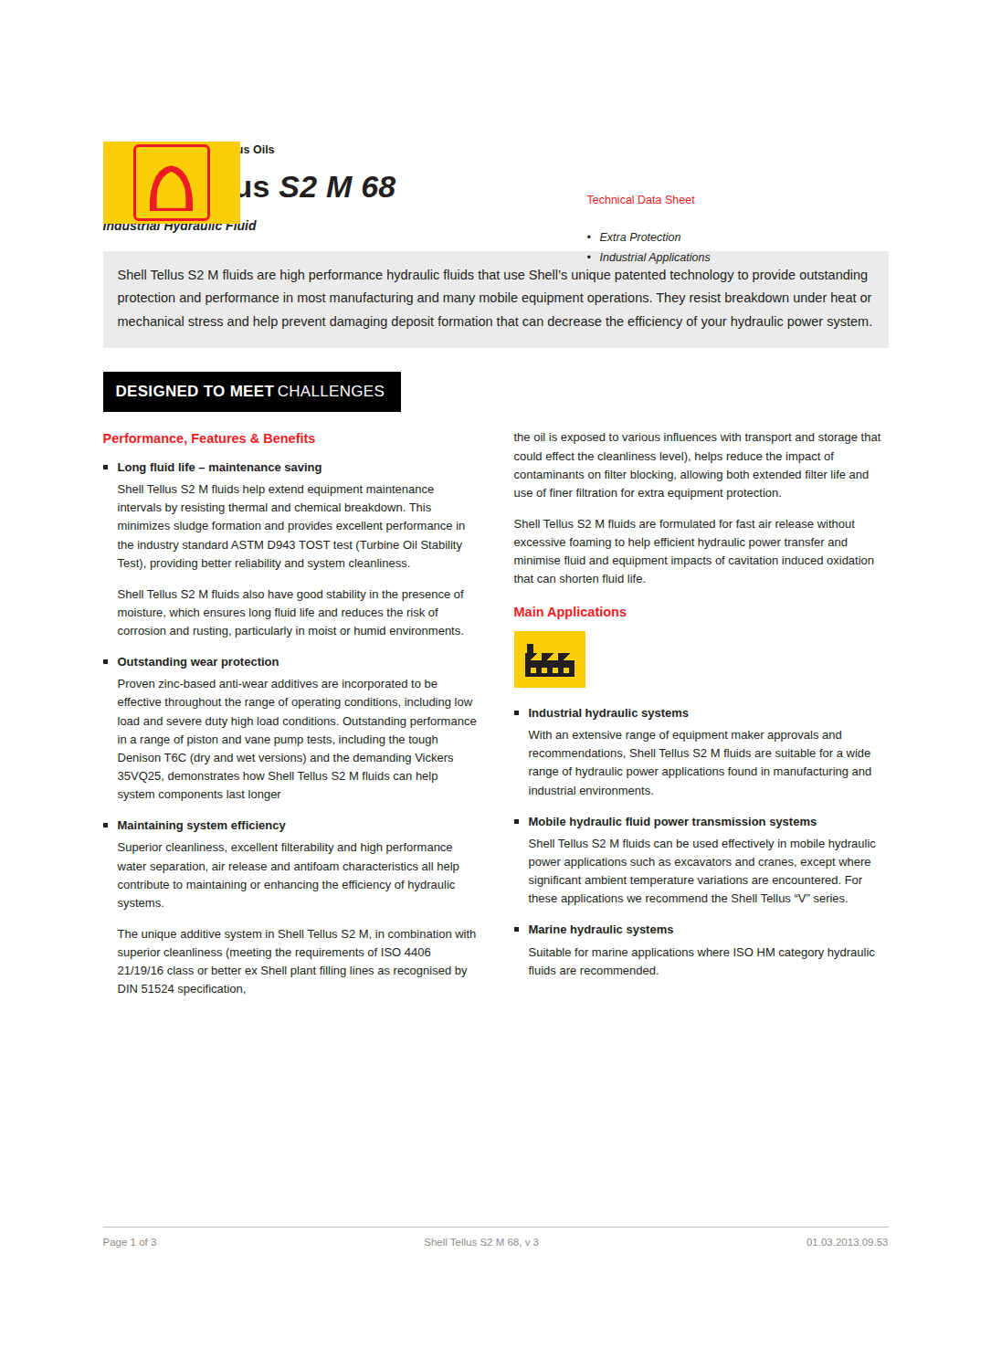Technical Data Sheet
Extra Protection
Industrial Applications
Previous Name: Shell Tellus Oils
Shell Tellus S2 M 68
Industrial Hydraulic Fluid
Shell Tellus S2 M fluids are high performance hydraulic fluids that use Shell’s unique patented technology to provide outstanding protection and performance in most manufacturing and many mobile equipment operations. They resist breakdown under heat or mechanical stress and help prevent damaging deposit formation that can decrease the efficiency of your hydraulic power system.
DESIGNED TO MEET CHALLENGES
Performance, Features & Benefits
Long fluid life – maintenance saving
Shell Tellus S2 M fluids help extend equipment maintenance intervals by resisting thermal and chemical breakdown. This minimizes sludge formation and provides excellent performance in the industry standard ASTM D943 TOST test (Turbine Oil Stability Test), providing better reliability and system cleanliness.
Shell Tellus S2 M fluids also have good stability in the presence of moisture, which ensures long fluid life and reduces the risk of corrosion and rusting, particularly in moist or humid environments.
Outstanding wear protection
Proven zinc-based anti-wear additives are incorporated to be effective throughout the range of operating conditions, including low load and severe duty high load conditions. Outstanding performance in a range of piston and vane pump tests, including the tough Denison T6C (dry and wet versions) and the demanding Vickers 35VQ25, demonstrates how Shell Tellus S2 M fluids can help system components last longer
Maintaining system efficiency
Superior cleanliness, excellent filterability and high performance water separation, air release and antifoam characteristics all help contribute to maintaining or enhancing the efficiency of hydraulic systems.
The unique additive system in Shell Tellus S2 M, in combination with superior cleanliness (meeting the requirements of ISO 4406 21/19/16 class or better ex Shell plant filling lines as recognised by DIN 51524 specification,
the oil is exposed to various influences with transport and storage that could effect the cleanliness level), helps reduce the impact of contaminants on filter blocking, allowing both extended filter life and use of finer filtration for extra equipment protection.
Shell Tellus S2 M fluids are formulated for fast air release without excessive foaming to help efficient hydraulic power transfer and minimise fluid and equipment impacts of cavitation induced oxidation that can shorten fluid life.
Main Applications
Industrial hydraulic systems
With an extensive range of equipment maker approvals and recommendations, Shell Tellus S2 M fluids are suitable for a wide range of hydraulic power applications found in manufacturing and industrial environments.
Mobile hydraulic fluid power transmission systems
Shell Tellus S2 M fluids can be used effectively in mobile hydraulic power applications such as excavators and cranes, except where significant ambient temperature variations are encountered. For these applications we recommend the Shell Tellus “V” series.
Marine hydraulic systems
Suitable for marine applications where ISO HM category hydraulic fluids are recommended.
Page 1 of 3
Shell Tellus S2 M 68, v 3
01.03.2013.09.53